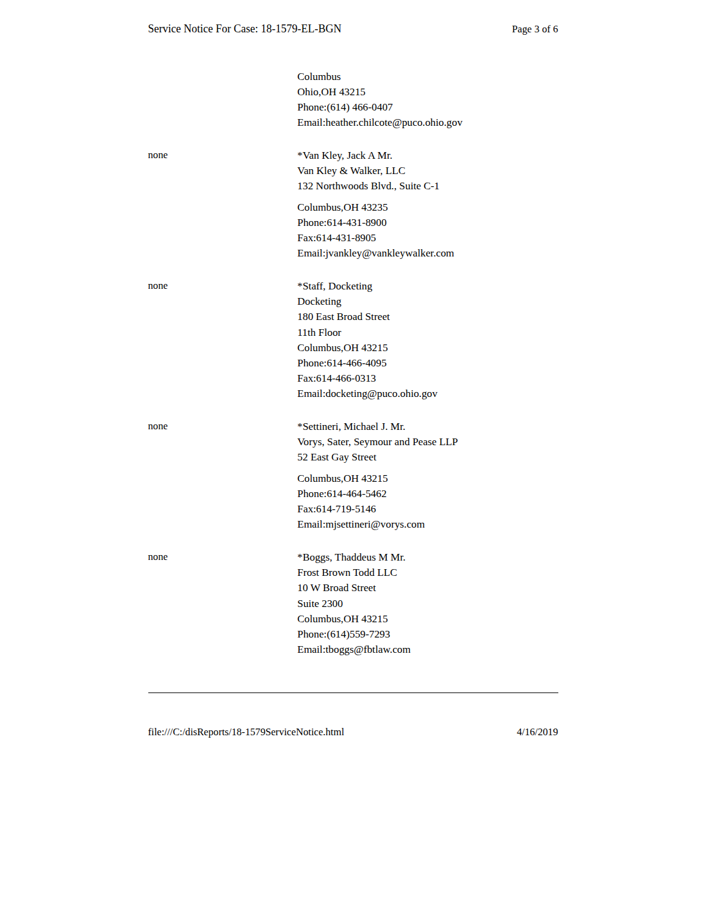Service Notice For Case: 18-1579-EL-BGN
Page 3 of 6
| | Columbus Ohio,OH 43215 Phone:(614) 466-0407 Email:heather.chilcote@puco.ohio.gov |
| none | *Van Kley, Jack A Mr. Van Kley & Walker, LLC 132 Northwoods Blvd., Suite C-1 Columbus,OH 43235 Phone:614-431-8900 Fax:614-431-8905 Email:jvankley@vankleywalker.com |
| none | *Staff, Docketing Docketing 180 East Broad Street 11th Floor Columbus,OH 43215 Phone:614-466-4095 Fax:614-466-0313 Email:docketing@puco.ohio.gov |
| none | *Settineri, Michael J. Mr. Vorys, Sater, Seymour and Pease LLP 52 East Gay Street Columbus,OH 43215 Phone:614-464-5462 Fax:614-719-5146 Email:mjsettineri@vorys.com |
| none | *Boggs, Thaddeus M Mr. Frost Brown Todd LLC 10 W Broad Street Suite 2300 Columbus,OH 43215 Phone:(614)559-7293 Email:tboggs@fbtlaw.com |
file:///C:/disReports/18-1579ServiceNotice.html
4/16/2019